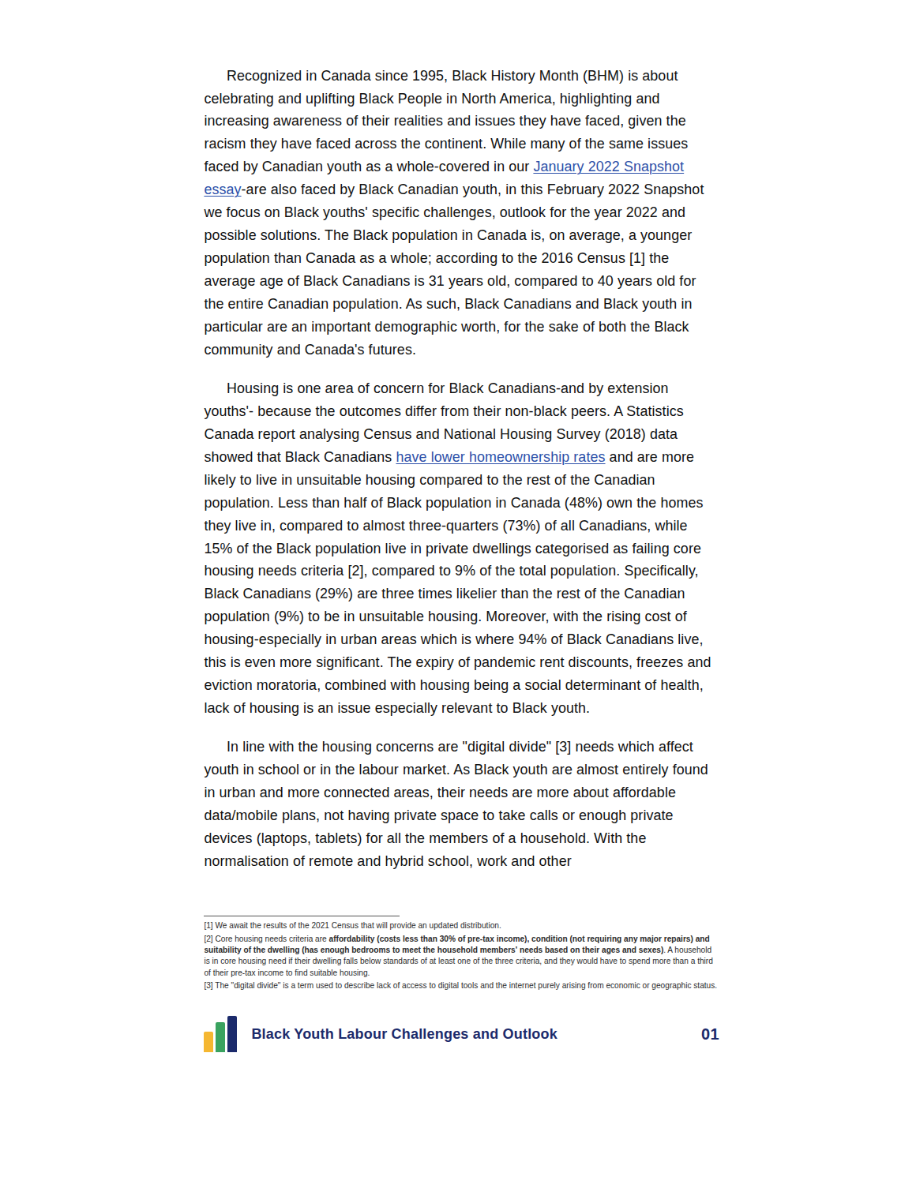Recognized in Canada since 1995, Black History Month (BHM) is about celebrating and uplifting Black People in North America, highlighting and increasing awareness of their realities and issues they have faced, given the racism they have faced across the continent. While many of the same issues faced by Canadian youth as a whole-covered in our January 2022 Snapshot essay-are also faced by Black Canadian youth, in this February 2022 Snapshot we focus on Black youths' specific challenges, outlook for the year 2022 and possible solutions. The Black population in Canada is, on average, a younger population than Canada as a whole; according to the 2016 Census [1] the average age of Black Canadians is 31 years old, compared to 40 years old for the entire Canadian population. As such, Black Canadians and Black youth in particular are an important demographic worth, for the sake of both the Black community and Canada's futures.
Housing is one area of concern for Black Canadians-and by extension youths'- because the outcomes differ from their non-black peers. A Statistics Canada report analysing Census and National Housing Survey (2018) data showed that Black Canadians have lower homeownership rates and are more likely to live in unsuitable housing compared to the rest of the Canadian population. Less than half of Black population in Canada (48%) own the homes they live in, compared to almost three-quarters (73%) of all Canadians, while 15% of the Black population live in private dwellings categorised as failing core housing needs criteria [2], compared to 9% of the total population. Specifically, Black Canadians (29%) are three times likelier than the rest of the Canadian population (9%) to be in unsuitable housing. Moreover, with the rising cost of housing-especially in urban areas which is where 94% of Black Canadians live, this is even more significant. The expiry of pandemic rent discounts, freezes and eviction moratoria, combined with housing being a social determinant of health, lack of housing is an issue especially relevant to Black youth.
In line with the housing concerns are "digital divide" [3] needs which affect youth in school or in the labour market. As Black youth are almost entirely found in urban and more connected areas, their needs are more about affordable data/mobile plans, not having private space to take calls or enough private devices (laptops, tablets) for all the members of a household. With the normalisation of remote and hybrid school, work and other
[1] We await the results of the 2021 Census that will provide an updated distribution.
[2] Core housing needs criteria are affordability (costs less than 30% of pre-tax income), condition (not requiring any major repairs) and suitability of the dwelling (has enough bedrooms to meet the household members' needs based on their ages and sexes). A household is in core housing need if their dwelling falls below standards of at least one of the three criteria, and they would have to spend more than a third of their pre-tax income to find suitable housing.
[3] The "digital divide" is a term used to describe lack of access to digital tools and the internet purely arising from economic or geographic status.
Black Youth Labour Challenges and Outlook
01